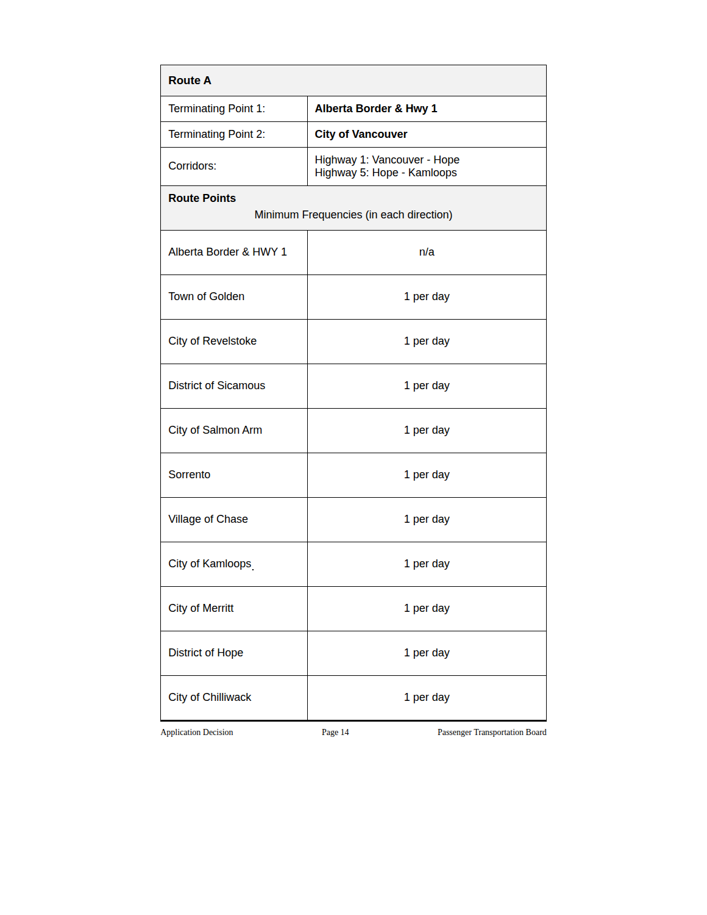| Route A |
| Terminating Point 1: | Alberta Border & Hwy 1 |
| Terminating Point 2: | City of Vancouver |
| Corridors: | Highway 1: Vancouver - Hope Highway 5: Hope - Kamloops |
| Route Points Minimum Frequencies (in each direction) |
| Alberta Border & HWY 1 | n/a |
| Town of Golden | 1 per day |
| City of Revelstoke | 1 per day |
| District of Sicamous | 1 per day |
| City of Salmon Arm | 1 per day |
| Sorrento | 1 per day |
| Village of Chase | 1 per day |
| City of Kamloops | 1 per day |
| City of Merritt | 1 per day |
| District of Hope | 1 per day |
| City of Chilliwack | 1 per day |
Application Decision Page 14 Passenger Transportation Board